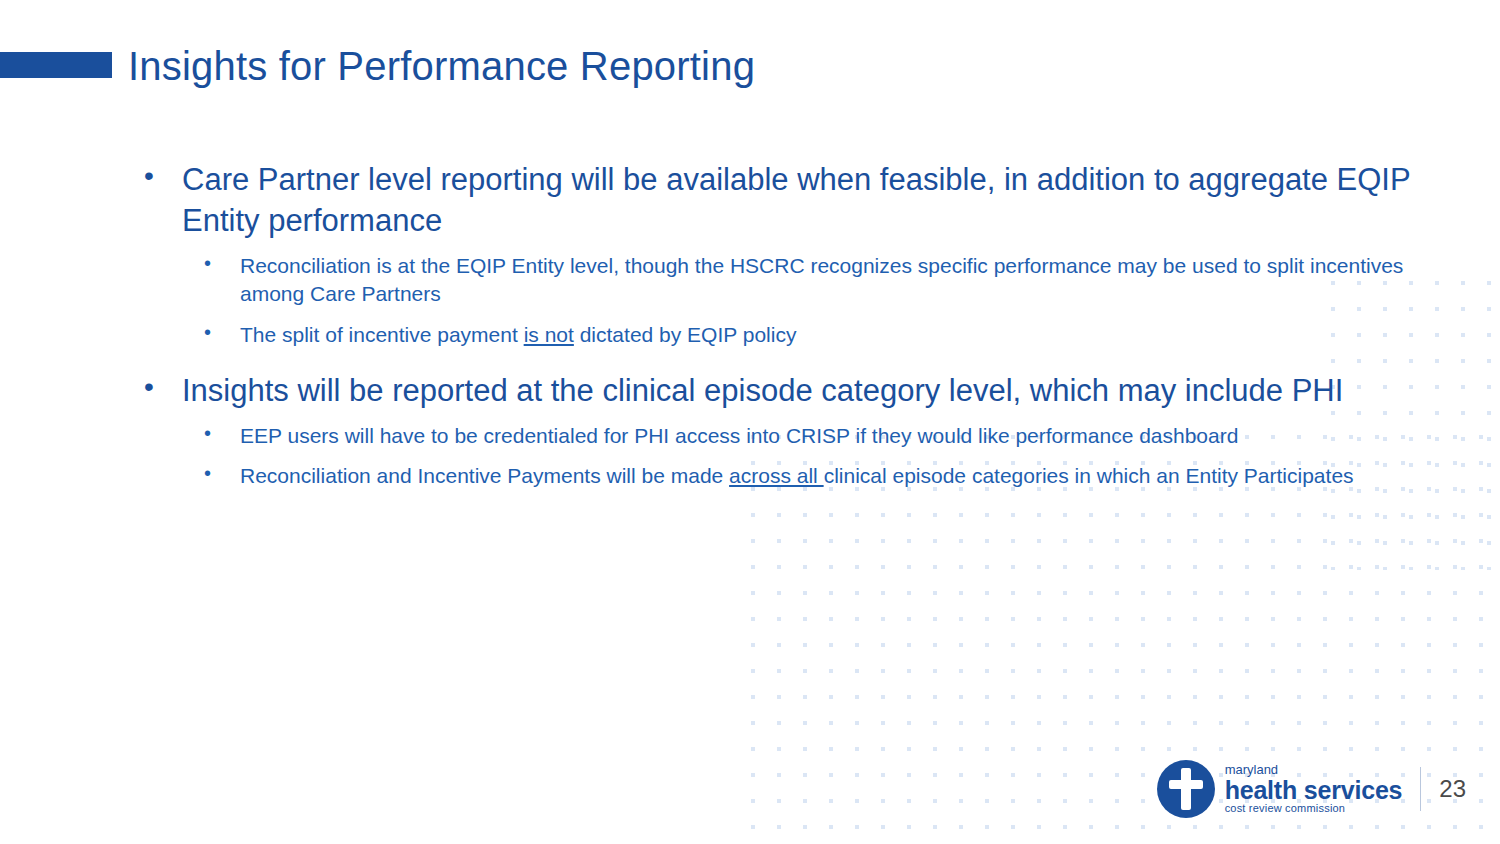Insights for Performance Reporting
Care Partner level reporting will be available when feasible, in addition to aggregate EQIP Entity performance
Reconciliation is at the EQIP Entity level, though the HSCRC recognizes specific performance may be used to split incentives among Care Partners
The split of incentive payment is not dictated by EQIP policy
Insights will be reported at the clinical episode category level, which may include PHI
EEP users will have to be credentialed for PHI access into CRISP if they would like performance dashboard
Reconciliation and Incentive Payments will be made across all clinical episode categories in which an Entity Participates
maryland
health services
cost review commission
23